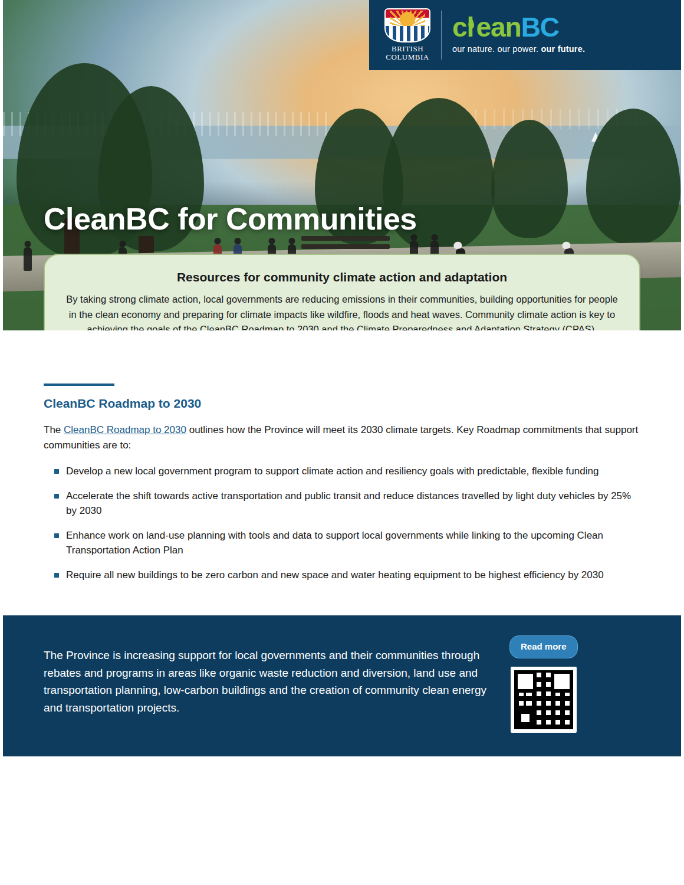British
Columbia
cl ean BC
our nature. our power. our future.
CleanBC for Communities
Resources for community climate action and adaptation
By taking strong climate action, local governments are reducing emissions in their communities, building opportunities for people in the clean economy and preparing for climate impacts like wildfire, floods and heat waves. Community climate action is key to achieving the goals of the CleanBC Roadmap to 2030 and the Climate Preparedness and Adaptation Strategy (CPAS).
CleanBC Roadmap to 2030
The CleanBC Roadmap to 2030 outlines how the Province will meet its 2030 climate targets. Key Roadmap commitments that support communities are to:
Develop a new local government program to support climate action and resiliency goals with predictable, flexible funding
Accelerate the shift towards active transportation and public transit and reduce distances travelled by light duty vehicles by 25% by 2030
Enhance work on land-use planning with tools and data to support local governments while linking to the upcoming Clean Transportation Action Plan
Require all new buildings to be zero carbon and new space and water heating equipment to be highest efficiency by 2030
The Province is increasing support for local governments and their communities through rebates and programs in areas like organic waste reduction and diversion, land use and transportation planning, low-carbon buildings and the creation of community clean energy and transportation projects.
Read more